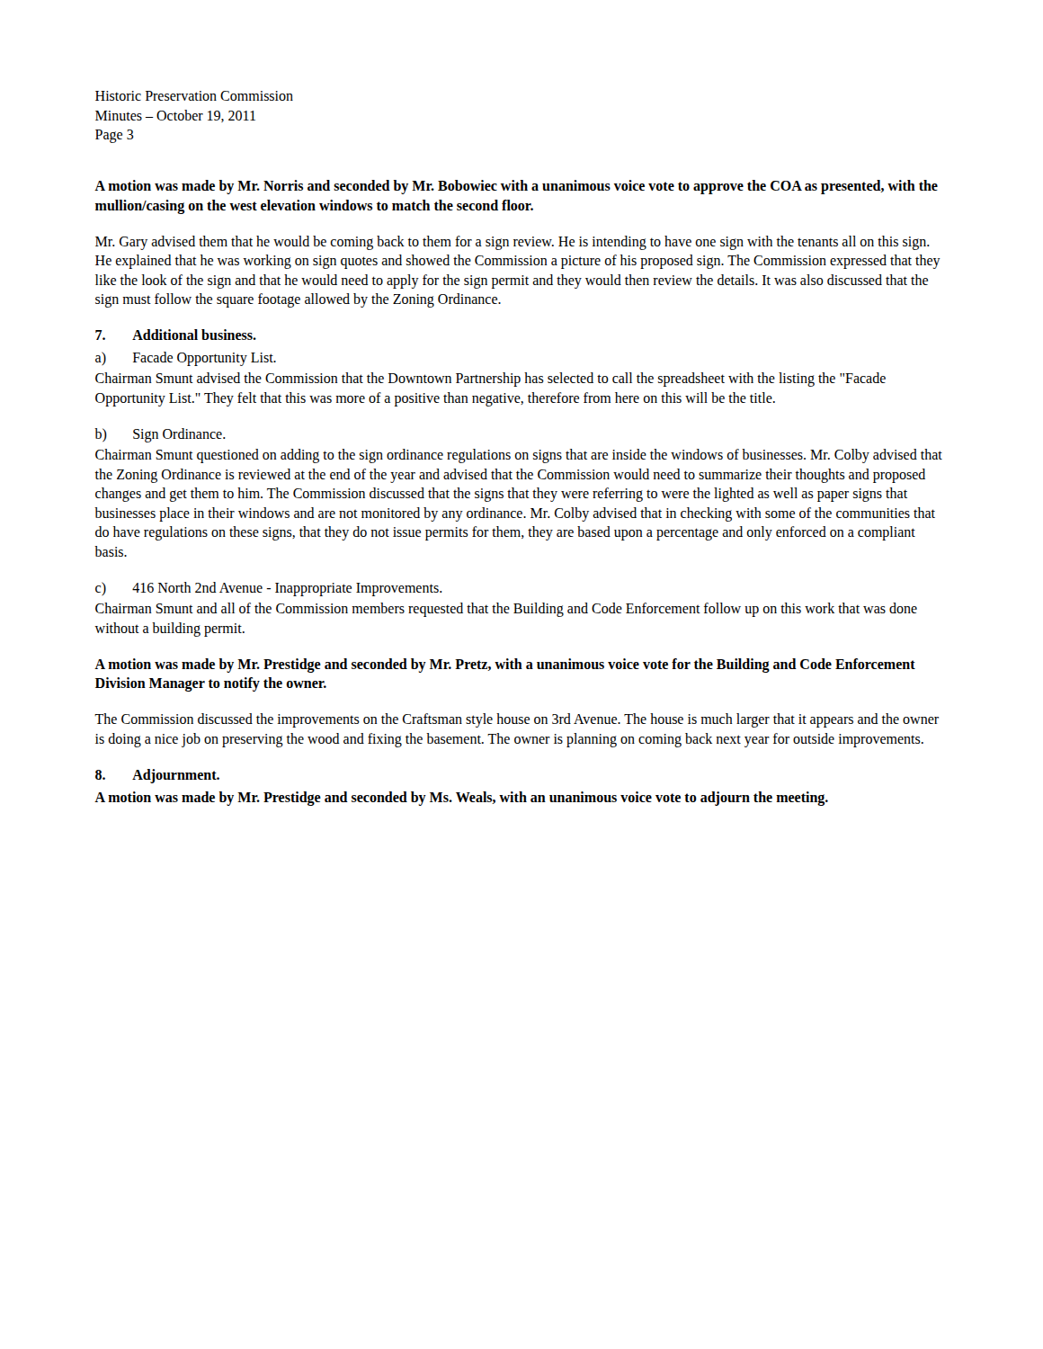Historic Preservation Commission
Minutes – October 19, 2011
Page 3
A motion was made by Mr. Norris and seconded by Mr. Bobowiec with a unanimous voice vote to approve the COA as presented, with the mullion/casing on the west elevation windows to match the second floor.
Mr. Gary advised them that he would be coming back to them for a sign review. He is intending to have one sign with the tenants all on this sign. He explained that he was working on sign quotes and showed the Commission a picture of his proposed sign. The Commission expressed that they like the look of the sign and that he would need to apply for the sign permit and they would then review the details. It was also discussed that the sign must follow the square footage allowed by the Zoning Ordinance.
7. Additional business.
a) Facade Opportunity List.
Chairman Smunt advised the Commission that the Downtown Partnership has selected to call the spreadsheet with the listing the "Facade Opportunity List." They felt that this was more of a positive than negative, therefore from here on this will be the title.
b) Sign Ordinance.
Chairman Smunt questioned on adding to the sign ordinance regulations on signs that are inside the windows of businesses. Mr. Colby advised that the Zoning Ordinance is reviewed at the end of the year and advised that the Commission would need to summarize their thoughts and proposed changes and get them to him. The Commission discussed that the signs that they were referring to were the lighted as well as paper signs that businesses place in their windows and are not monitored by any ordinance. Mr. Colby advised that in checking with some of the communities that do have regulations on these signs, that they do not issue permits for them, they are based upon a percentage and only enforced on a compliant basis.
c) 416 North 2nd Avenue - Inappropriate Improvements.
Chairman Smunt and all of the Commission members requested that the Building and Code Enforcement follow up on this work that was done without a building permit.
A motion was made by Mr. Prestidge and seconded by Mr. Pretz, with a unanimous voice vote for the Building and Code Enforcement Division Manager to notify the owner.
The Commission discussed the improvements on the Craftsman style house on 3rd Avenue. The house is much larger that it appears and the owner is doing a nice job on preserving the wood and fixing the basement. The owner is planning on coming back next year for outside improvements.
8. Adjournment.
A motion was made by Mr. Prestidge and seconded by Ms. Weals, with an unanimous voice vote to adjourn the meeting.